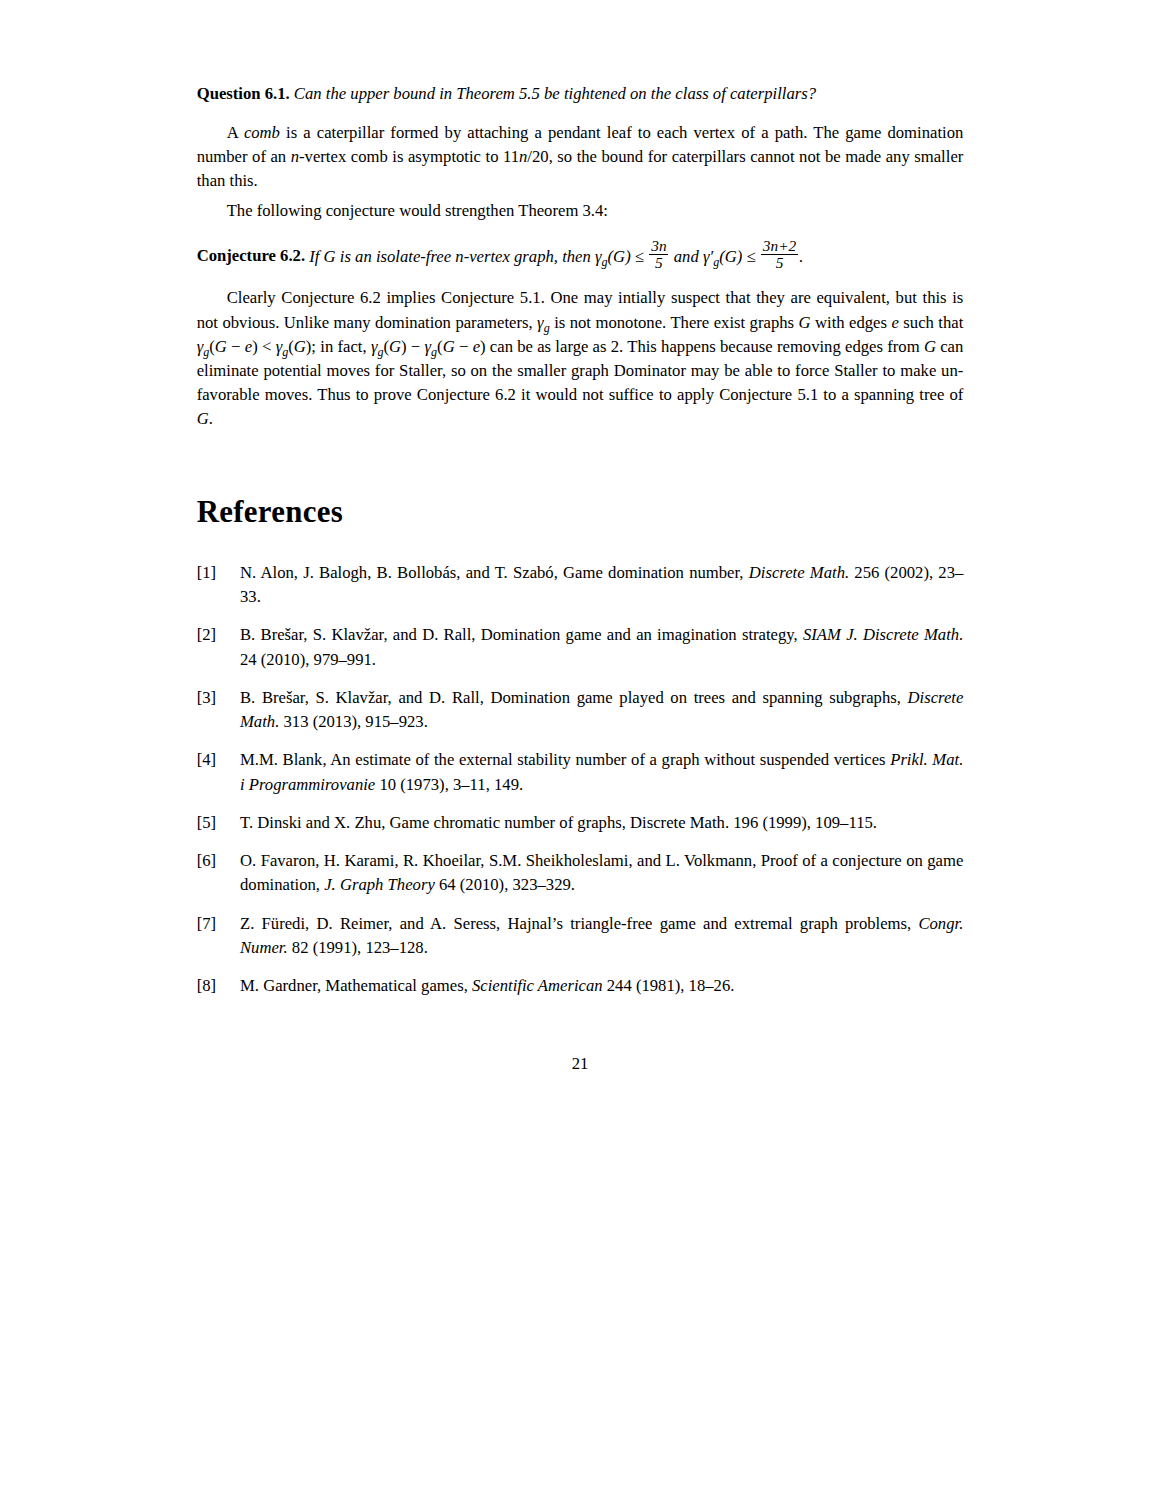Question 6.1. Can the upper bound in Theorem 5.5 be tightened on the class of caterpillars?
A comb is a caterpillar formed by attaching a pendant leaf to each vertex of a path. The game domination number of an n-vertex comb is asymptotic to 11n/20, so the bound for caterpillars cannot not be made any smaller than this.
The following conjecture would strengthen Theorem 3.4:
Conjecture 6.2. If G is an isolate-free n-vertex graph, then γg(G) ≤ 3n 5 and γ′g(G) ≤ 3n+25.
Clearly Conjecture 6.2 implies Conjecture 5.1. One may intially suspect that they are equivalent, but this is not obvious. Unlike many domination parameters, γg is not monotone. There exist graphs G with edges e such that γg(G − e) < γg(G); in fact, γg(G) − γg(G − e) can be as large as 2. This happens because removing edges from G can eliminate potential moves for Staller, so on the smaller graph Dominator may be able to force Staller to make unfavorable moves. Thus to prove Conjecture 6.2 it would not suffice to apply Conjecture 5.1 to a spanning tree of G.
References
[1] N. Alon, J. Balogh, B. Bollobás, and T. Szabó, Game domination number, Discrete Math. 256 (2002), 23–33.
[2] B. Brešar, S. Klavžar, and D. Rall, Domination game and an imagination strategy, SIAM J. Discrete Math. 24 (2010), 979–991.
[3] B. Brešar, S. Klavžar, and D. Rall, Domination game played on trees and spanning subgraphs, Discrete Math. 313 (2013), 915–923.
[4] M.M. Blank, An estimate of the external stability number of a graph without suspended vertices Prikl. Mat. i Programmirovanie 10 (1973), 3–11, 149.
[5] T. Dinski and X. Zhu, Game chromatic number of graphs, Discrete Math. 196 (1999), 109–115.
[6] O. Favaron, H. Karami, R. Khoeilar, S.M. Sheikholeslami, and L. Volkmann, Proof of a conjecture on game domination, J. Graph Theory 64 (2010), 323–329.
[7] Z. Füredi, D. Reimer, and A. Seress, Hajnal’s triangle-free game and extremal graph problems, Congr. Numer. 82 (1991), 123–128.
[8] M. Gardner, Mathematical games, Scientific American 244 (1981), 18–26.
21